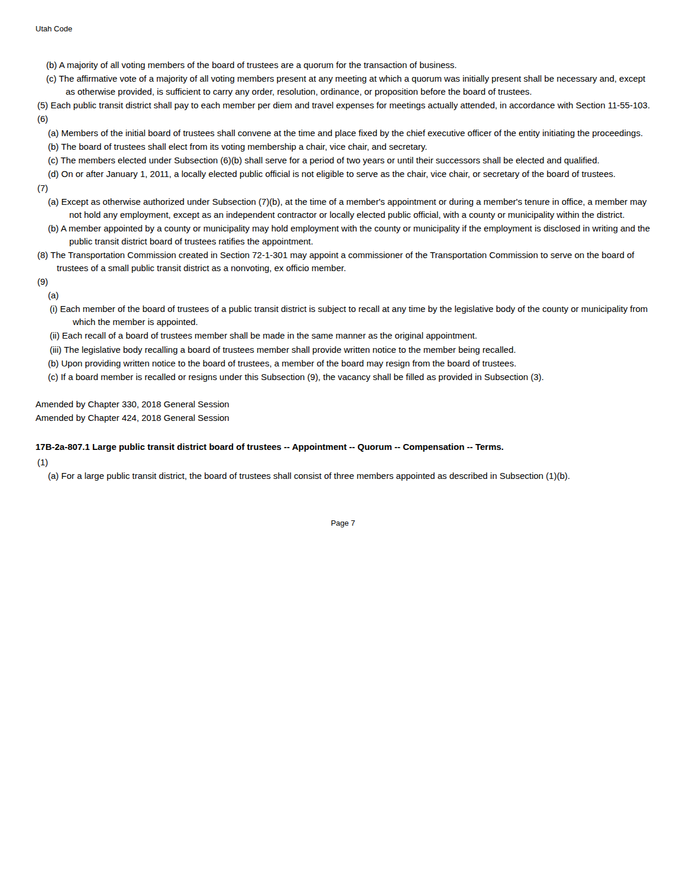Utah Code
(b) A majority of all voting members of the board of trustees are a quorum for the transaction of business.
(c) The affirmative vote of a majority of all voting members present at any meeting at which a quorum was initially present shall be necessary and, except as otherwise provided, is sufficient to carry any order, resolution, ordinance, or proposition before the board of trustees.
(5) Each public transit district shall pay to each member per diem and travel expenses for meetings actually attended, in accordance with Section 11-55-103.
(6)
(a) Members of the initial board of trustees shall convene at the time and place fixed by the chief executive officer of the entity initiating the proceedings.
(b) The board of trustees shall elect from its voting membership a chair, vice chair, and secretary.
(c) The members elected under Subsection (6)(b) shall serve for a period of two years or until their successors shall be elected and qualified.
(d) On or after January 1, 2011, a locally elected public official is not eligible to serve as the chair, vice chair, or secretary of the board of trustees.
(7)
(a) Except as otherwise authorized under Subsection (7)(b), at the time of a member's appointment or during a member's tenure in office, a member may not hold any employment, except as an independent contractor or locally elected public official, with a county or municipality within the district.
(b) A member appointed by a county or municipality may hold employment with the county or municipality if the employment is disclosed in writing and the public transit district board of trustees ratifies the appointment.
(8) The Transportation Commission created in Section 72-1-301 may appoint a commissioner of the Transportation Commission to serve on the board of trustees of a small public transit district as a nonvoting, ex officio member.
(9)
(a)
(i) Each member of the board of trustees of a public transit district is subject to recall at any time by the legislative body of the county or municipality from which the member is appointed.
(ii) Each recall of a board of trustees member shall be made in the same manner as the original appointment.
(iii) The legislative body recalling a board of trustees member shall provide written notice to the member being recalled.
(b) Upon providing written notice to the board of trustees, a member of the board may resign from the board of trustees.
(c) If a board member is recalled or resigns under this Subsection (9), the vacancy shall be filled as provided in Subsection (3).
Amended by Chapter 330, 2018 General Session
Amended by Chapter 424, 2018 General Session
17B-2a-807.1 Large public transit district board of trustees -- Appointment -- Quorum -- Compensation -- Terms.
(1)
(a) For a large public transit district, the board of trustees shall consist of three members appointed as described in Subsection (1)(b).
Page 7